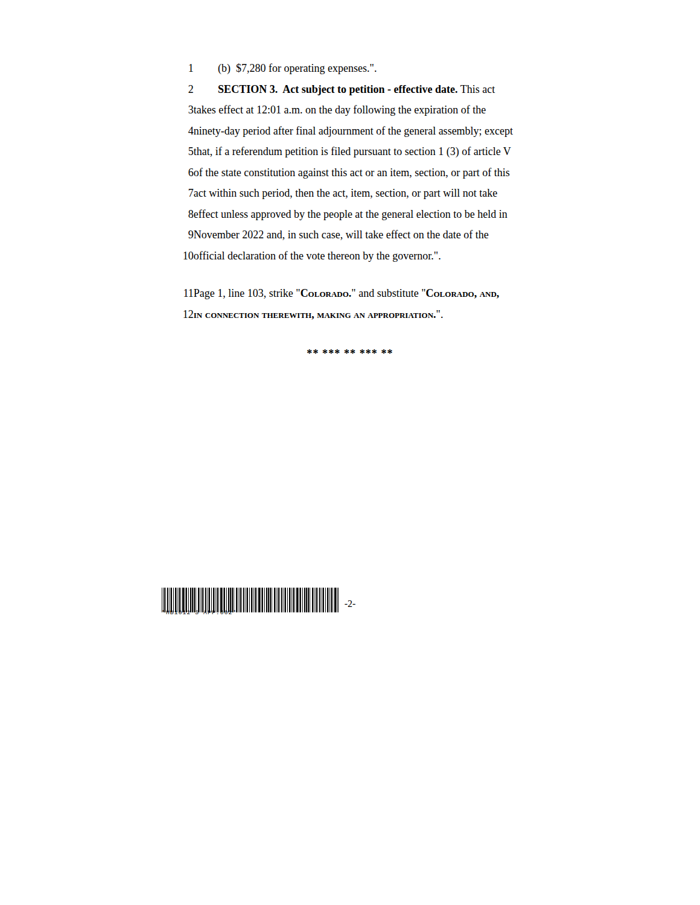| 1 | (b) $7,280 for operating expenses.". |
| 2 | SECTION 3. Act subject to petition - effective date. This act |
| 3 | takes effect at 12:01 a.m. on the day following the expiration of the |
| 4 | ninety-day period after final adjournment of the general assembly; except |
| 5 | that, if a referendum petition is filed pursuant to section 1 (3) of article V |
| 6 | of the state constitution against this act or an item, section, or part of this |
| 7 | act within such period, then the act, item, section, or part will not take |
| 8 | effect unless approved by the people at the general election to be held in |
| 9 | November 2022 and, in such case, will take effect on the date of the |
| 10 | official declaration of the vote thereon by the governor.". |
| 11 | Page 1, line 103, strike " Colorado. " and substitute " Colorado, and, |
| 12 | in connection therewith, making an appropriation. ". |
** *** ** *** **
*HB1012 S APP.002*
-2-